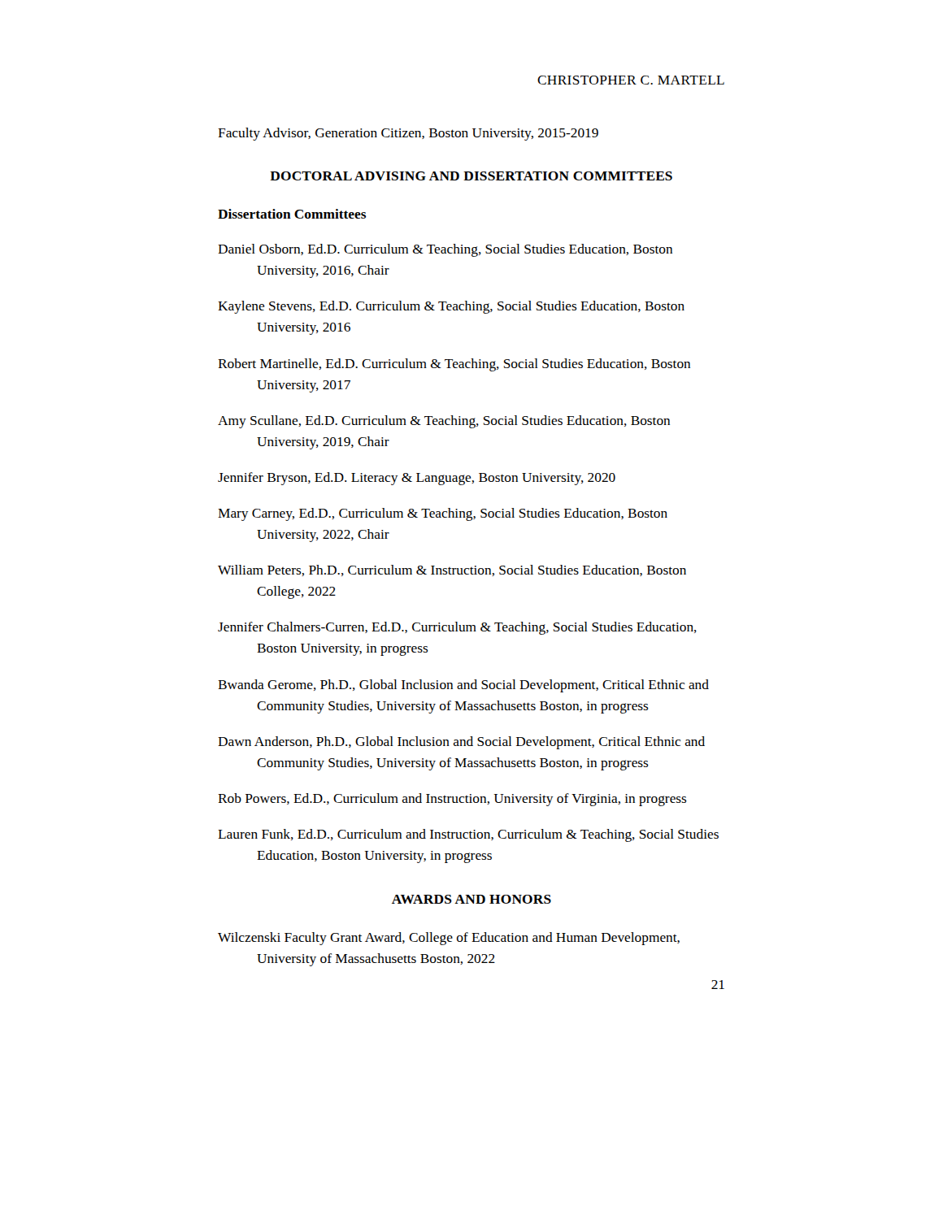CHRISTOPHER C. MARTELL
Faculty Advisor, Generation Citizen, Boston University, 2015-2019
DOCTORAL ADVISING AND DISSERTATION COMMITTEES
Dissertation Committees
Daniel Osborn, Ed.D. Curriculum & Teaching, Social Studies Education, Boston University, 2016, Chair
Kaylene Stevens, Ed.D. Curriculum & Teaching, Social Studies Education, Boston University, 2016
Robert Martinelle, Ed.D. Curriculum & Teaching, Social Studies Education, Boston University, 2017
Amy Scullane, Ed.D. Curriculum & Teaching, Social Studies Education, Boston University, 2019, Chair
Jennifer Bryson, Ed.D. Literacy & Language, Boston University, 2020
Mary Carney, Ed.D., Curriculum & Teaching, Social Studies Education, Boston University, 2022, Chair
William Peters, Ph.D., Curriculum & Instruction, Social Studies Education, Boston College, 2022
Jennifer Chalmers-Curren, Ed.D., Curriculum & Teaching, Social Studies Education, Boston University, in progress
Bwanda Gerome, Ph.D., Global Inclusion and Social Development, Critical Ethnic and Community Studies, University of Massachusetts Boston, in progress
Dawn Anderson, Ph.D., Global Inclusion and Social Development, Critical Ethnic and Community Studies, University of Massachusetts Boston, in progress
Rob Powers, Ed.D., Curriculum and Instruction, University of Virginia, in progress
Lauren Funk, Ed.D., Curriculum and Instruction, Curriculum & Teaching, Social Studies Education, Boston University, in progress
AWARDS AND HONORS
Wilczenski Faculty Grant Award, College of Education and Human Development, University of Massachusetts Boston, 2022
21